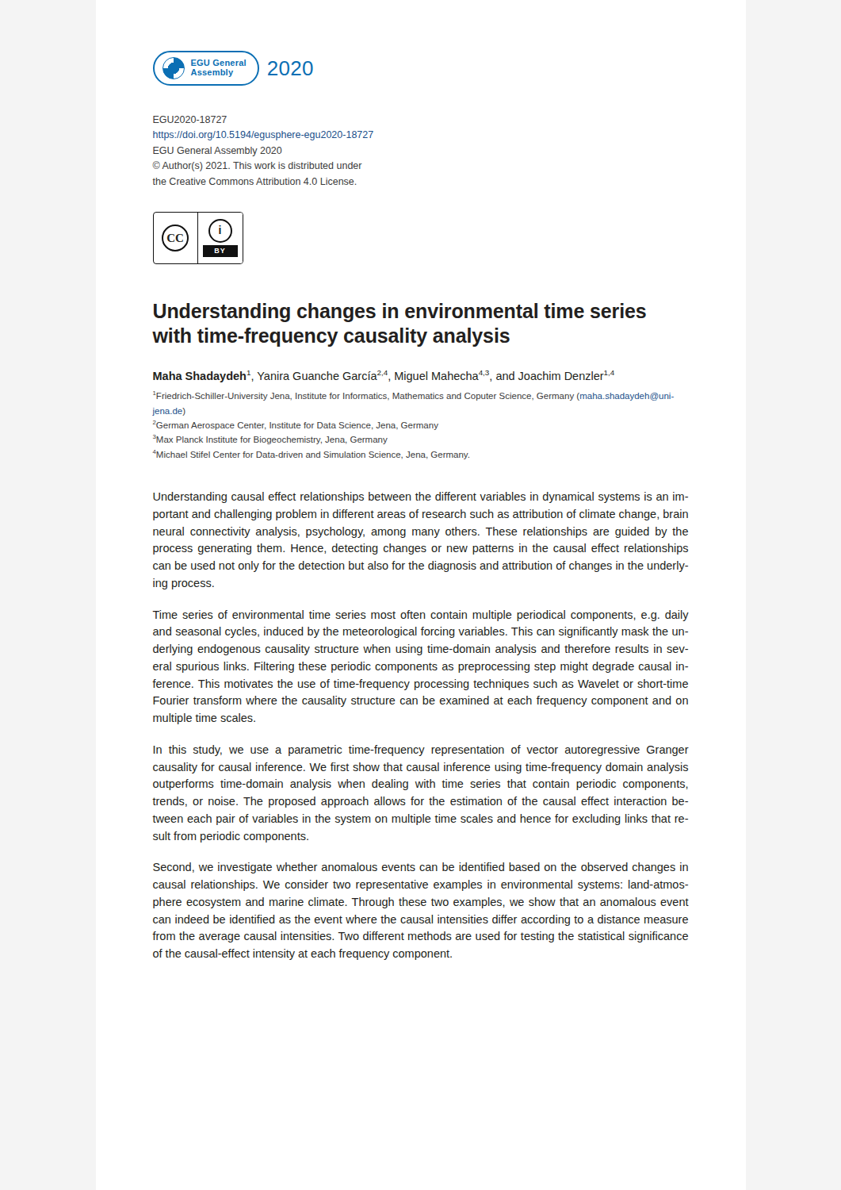EGU General
Assembly 2020
EGU2020-18727
https://doi.org/10.5194/egusphere-egu2020-18727
EGU General Assembly 2020
© Author(s) 2021. This work is distributed under
the Creative Commons Attribution 4.0 License.
CC i BY
Understanding changes in environmental time series with time-frequency causality analysis
Maha Shadaydeh1, Yanira Guanche García2,4, Miguel Mahecha4,3, and Joachim Denzler1,4
1Friedrich-Schiller-University Jena, Institute for Informatics, Mathematics and Coputer Science, Germany (maha.shadaydeh@uni-jena.de)
2German Aerospace Center, Institute for Data Science, Jena, Germany
3Max Planck Institute for Biogeochemistry, Jena, Germany
4Michael Stifel Center for Data-driven and Simulation Science, Jena, Germany.
Understanding causal effect relationships between the different variables in dynamical systems is an important and challenging problem in different areas of research such as attribution of climate change, brain neural connectivity analysis, psychology, among many others. These relationships are guided by the process generating them. Hence, detecting changes or new patterns in the causal effect relationships can be used not only for the detection but also for the diagnosis and attribution of changes in the underlying process.
Time series of environmental time series most often contain multiple periodical components, e.g. daily and seasonal cycles, induced by the meteorological forcing variables. This can significantly mask the underlying endogenous causality structure when using time-domain analysis and therefore results in several spurious links. Filtering these periodic components as preprocessing step might degrade causal inference. This motivates the use of time-frequency processing techniques such as Wavelet or short-time Fourier transform where the causality structure can be examined at each frequency component and on multiple time scales.
In this study, we use a parametric time-frequency representation of vector autoregressive Granger causality for causal inference. We first show that causal inference using time-frequency domain analysis outperforms time-domain analysis when dealing with time series that contain periodic components, trends, or noise. The proposed approach allows for the estimation of the causal effect interaction between each pair of variables in the system on multiple time scales and hence for excluding links that result from periodic components.
Second, we investigate whether anomalous events can be identified based on the observed changes in causal relationships. We consider two representative examples in environmental systems: land-atmosphere ecosystem and marine climate. Through these two examples, we show that an anomalous event can indeed be identified as the event where the causal intensities differ according to a distance measure from the average causal intensities. Two different methods are used for testing the statistical significance of the causal-effect intensity at each frequency component.